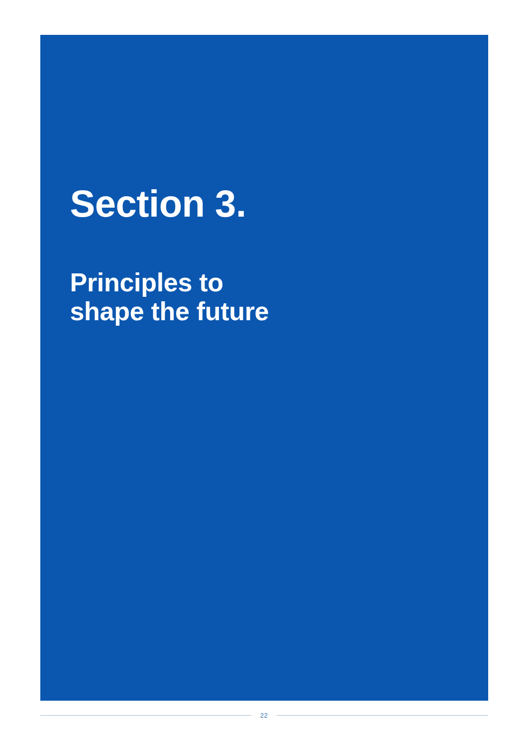Section 3.
Principles to
shape the future
22